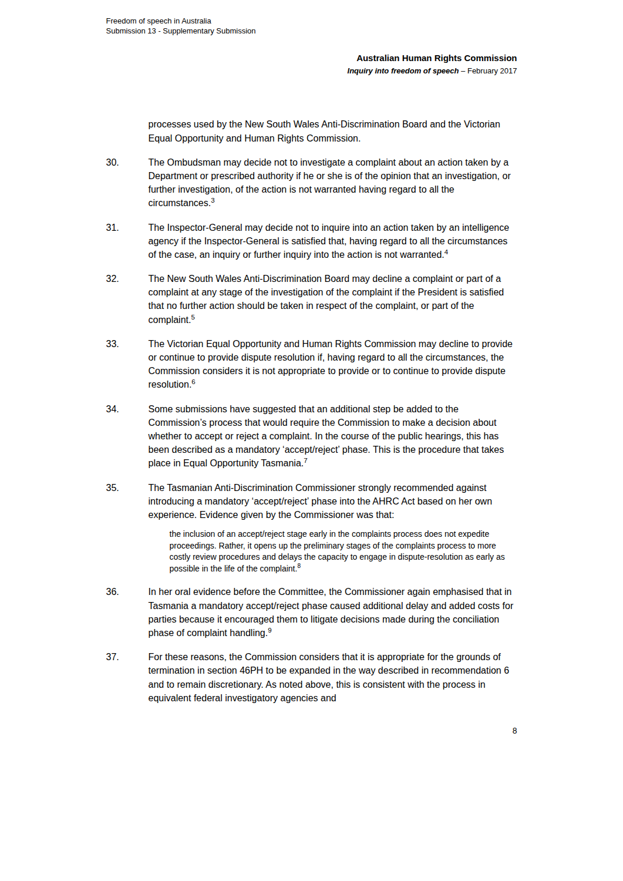Freedom of speech in Australia
Submission 13 - Supplementary Submission
Australian Human Rights Commission
Inquiry into freedom of speech – February 2017
processes used by the New South Wales Anti-Discrimination Board and the Victorian Equal Opportunity and Human Rights Commission.
30. The Ombudsman may decide not to investigate a complaint about an action taken by a Department or prescribed authority if he or she is of the opinion that an investigation, or further investigation, of the action is not warranted having regard to all the circumstances.3
31. The Inspector-General may decide not to inquire into an action taken by an intelligence agency if the Inspector-General is satisfied that, having regard to all the circumstances of the case, an inquiry or further inquiry into the action is not warranted.4
32. The New South Wales Anti-Discrimination Board may decline a complaint or part of a complaint at any stage of the investigation of the complaint if the President is satisfied that no further action should be taken in respect of the complaint, or part of the complaint.5
33. The Victorian Equal Opportunity and Human Rights Commission may decline to provide or continue to provide dispute resolution if, having regard to all the circumstances, the Commission considers it is not appropriate to provide or to continue to provide dispute resolution.6
34. Some submissions have suggested that an additional step be added to the Commission’s process that would require the Commission to make a decision about whether to accept or reject a complaint. In the course of the public hearings, this has been described as a mandatory ‘accept/reject’ phase. This is the procedure that takes place in Equal Opportunity Tasmania.7
35. The Tasmanian Anti-Discrimination Commissioner strongly recommended against introducing a mandatory ‘accept/reject’ phase into the AHRC Act based on her own experience. Evidence given by the Commissioner was that:
the inclusion of an accept/reject stage early in the complaints process does not expedite proceedings. Rather, it opens up the preliminary stages of the complaints process to more costly review procedures and delays the capacity to engage in dispute-resolution as early as possible in the life of the complaint.8
36. In her oral evidence before the Committee, the Commissioner again emphasised that in Tasmania a mandatory accept/reject phase caused additional delay and added costs for parties because it encouraged them to litigate decisions made during the conciliation phase of complaint handling.9
37. For these reasons, the Commission considers that it is appropriate for the grounds of termination in section 46PH to be expanded in the way described in recommendation 6 and to remain discretionary. As noted above, this is consistent with the process in equivalent federal investigatory agencies and
8